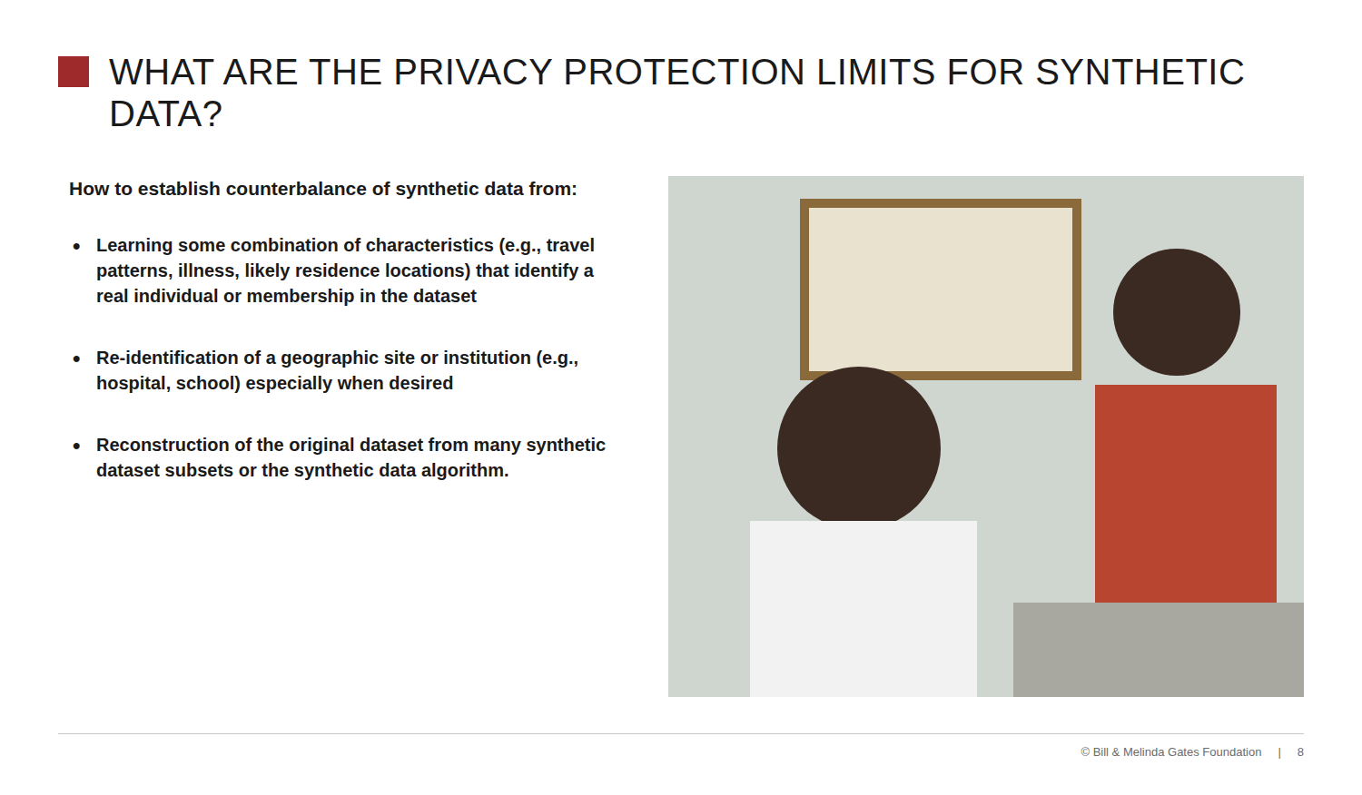What are the privacy protection limits for synthetic data?
How to establish counterbalance of synthetic data from:
Learning some combination of characteristics (e.g., travel patterns, illness, likely residence locations) that identify a real individual or membership in the dataset
Re-identification of a geographic site or institution (e.g., hospital, school) especially when desired
Reconstruction of the original dataset from many synthetic dataset subsets or the synthetic data algorithm.
© Bill & Melinda Gates Foundation | 8